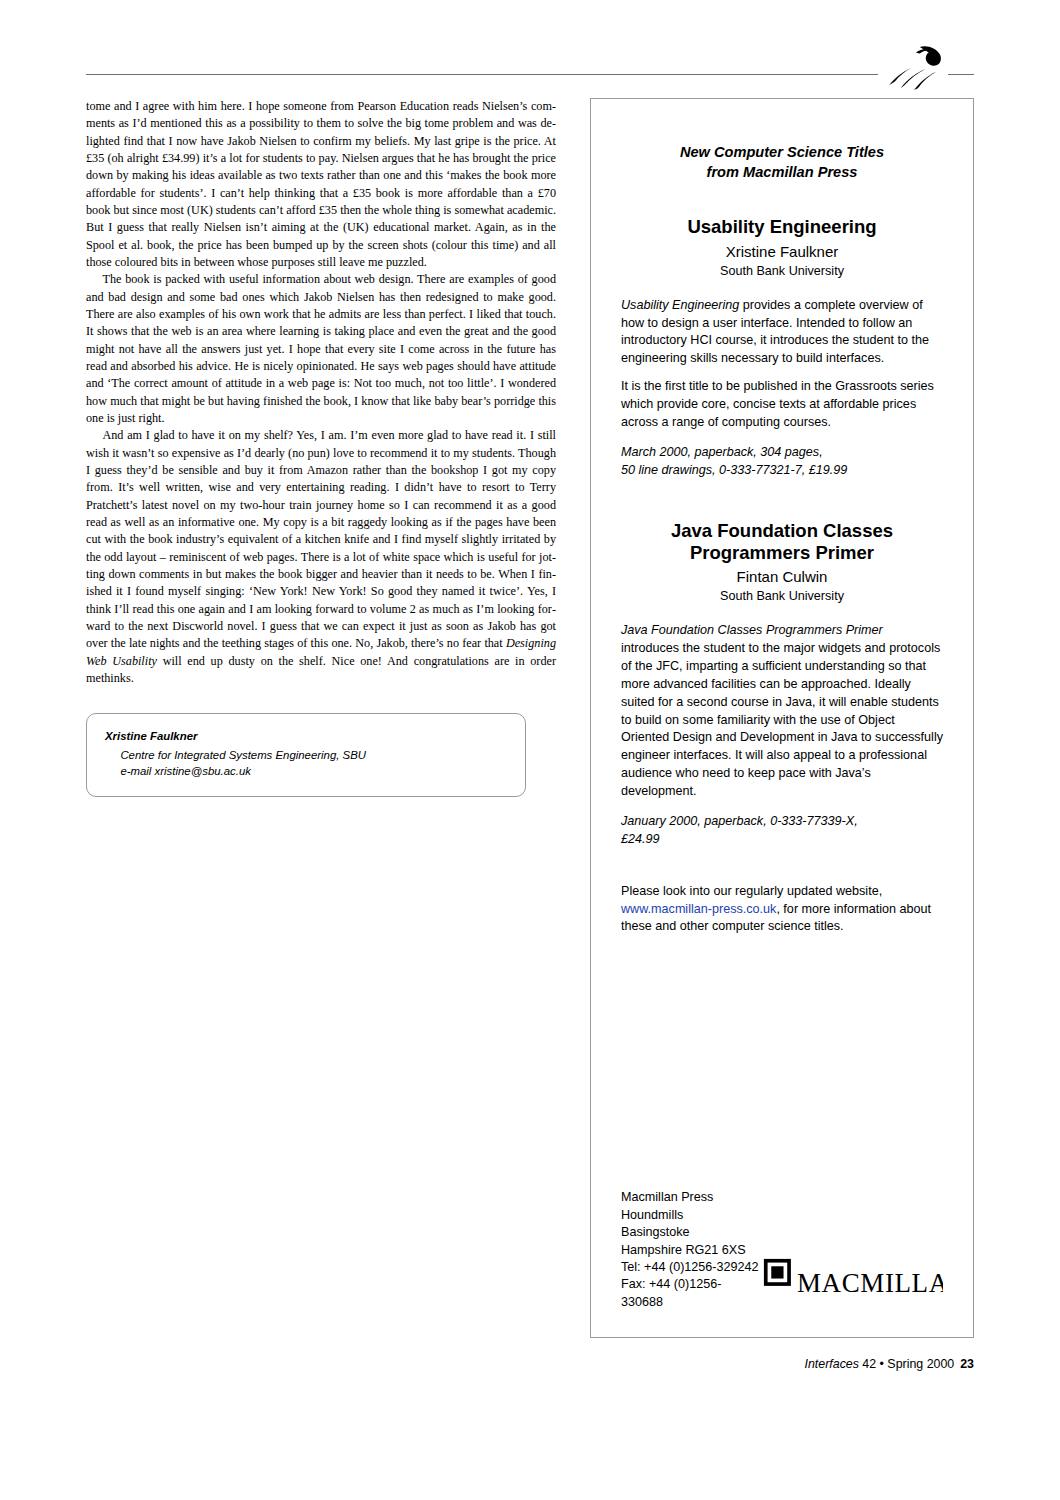tome and I agree with him here. I hope someone from Pearson Education reads Nielsen’s comments as I’d mentioned this as a possibility to them to solve the big tome problem and was delighted find that I now have Jakob Nielsen to confirm my beliefs. My last gripe is the price. At £35 (oh alright £34.99) it’s a lot for students to pay. Nielsen argues that he has brought the price down by making his ideas available as two texts rather than one and this ‘makes the book more affordable for students’. I can’t help thinking that a £35 book is more affordable than a £70 book but since most (UK) students can’t afford £35 then the whole thing is somewhat academic. But I guess that really Nielsen isn’t aiming at the (UK) educational market. Again, as in the Spool et al. book, the price has been bumped up by the screen shots (colour this time) and all those coloured bits in between whose purposes still leave me puzzled.
The book is packed with useful information about web design. There are examples of good and bad design and some bad ones which Jakob Nielsen has then redesigned to make good. There are also examples of his own work that he admits are less than perfect. I liked that touch. It shows that the web is an area where learning is taking place and even the great and the good might not have all the answers just yet. I hope that every site I come across in the future has read and absorbed his advice. He is nicely opinionated. He says web pages should have attitude and ‘The correct amount of attitude in a web page is: Not too much, not too little’. I wondered how much that might be but having finished the book, I know that like baby bear’s porridge this one is just right.
And am I glad to have it on my shelf? Yes, I am. I’m even more glad to have read it. I still wish it wasn’t so expensive as I’d dearly (no pun) love to recommend it to my students. Though I guess they’d be sensible and buy it from Amazon rather than the bookshop I got my copy from. It’s well written, wise and very entertaining reading. I didn’t have to resort to Terry Pratchett’s latest novel on my two-hour train journey home so I can recommend it as a good read as well as an informative one. My copy is a bit raggedy looking as if the pages have been cut with the book industry’s equivalent of a kitchen knife and I find myself slightly irritated by the odd layout – reminiscent of web pages. There is a lot of white space which is useful for jotting down comments in but makes the book bigger and heavier than it needs to be. When I finished it I found myself singing: ‘New York! New York! So good they named it twice’. Yes, I think I’ll read this one again and I am looking forward to volume 2 as much as I’m looking forward to the next Discworld novel. I guess that we can expect it just as soon as Jakob has got over the late nights and the teething stages of this one. No, Jakob, there’s no fear that Designing Web Usability will end up dusty on the shelf. Nice one! And congratulations are in order methinks.
Xristine Faulkner
Centre for Integrated Systems Engineering, SBU
e-mail xristine@sbu.ac.uk
New Computer Science Titles
from Macmillan Press
Usability Engineering
Xristine Faulkner
South Bank University
Usability Engineering provides a complete overview of how to design a user interface. Intended to follow an introductory HCI course, it introduces the student to the engineering skills necessary to build interfaces.
It is the first title to be published in the Grassroots series which provide core, concise texts at affordable prices across a range of computing courses.
March 2000, paperback, 304 pages,
50 line drawings, 0-333-77321-7, £19.99
Java Foundation Classes
Programmers Primer
Fintan Culwin
South Bank University
Java Foundation Classes Programmers Primer introduces the student to the major widgets and protocols of the JFC, imparting a sufficient understanding so that more advanced facilities can be approached. Ideally suited for a second course in Java, it will enable students to build on some familiarity with the use of Object Oriented Design and Development in Java to successfully engineer interfaces. It will also appeal to a professional audience who need to keep pace with Java’s development.
January 2000, paperback, 0-333-77339-X,
£24.99
Please look into our regularly updated website, www.macmillan-press.co.uk, for more information about these and other computer science titles.
Macmillan Press
Houndmills
Basingstoke
Hampshire RG21 6XS
Tel: +44 (0)1256-329242
Fax: +44 (0)1256-330688
MACMILLAN
Inter faces 42 • Spring 200023